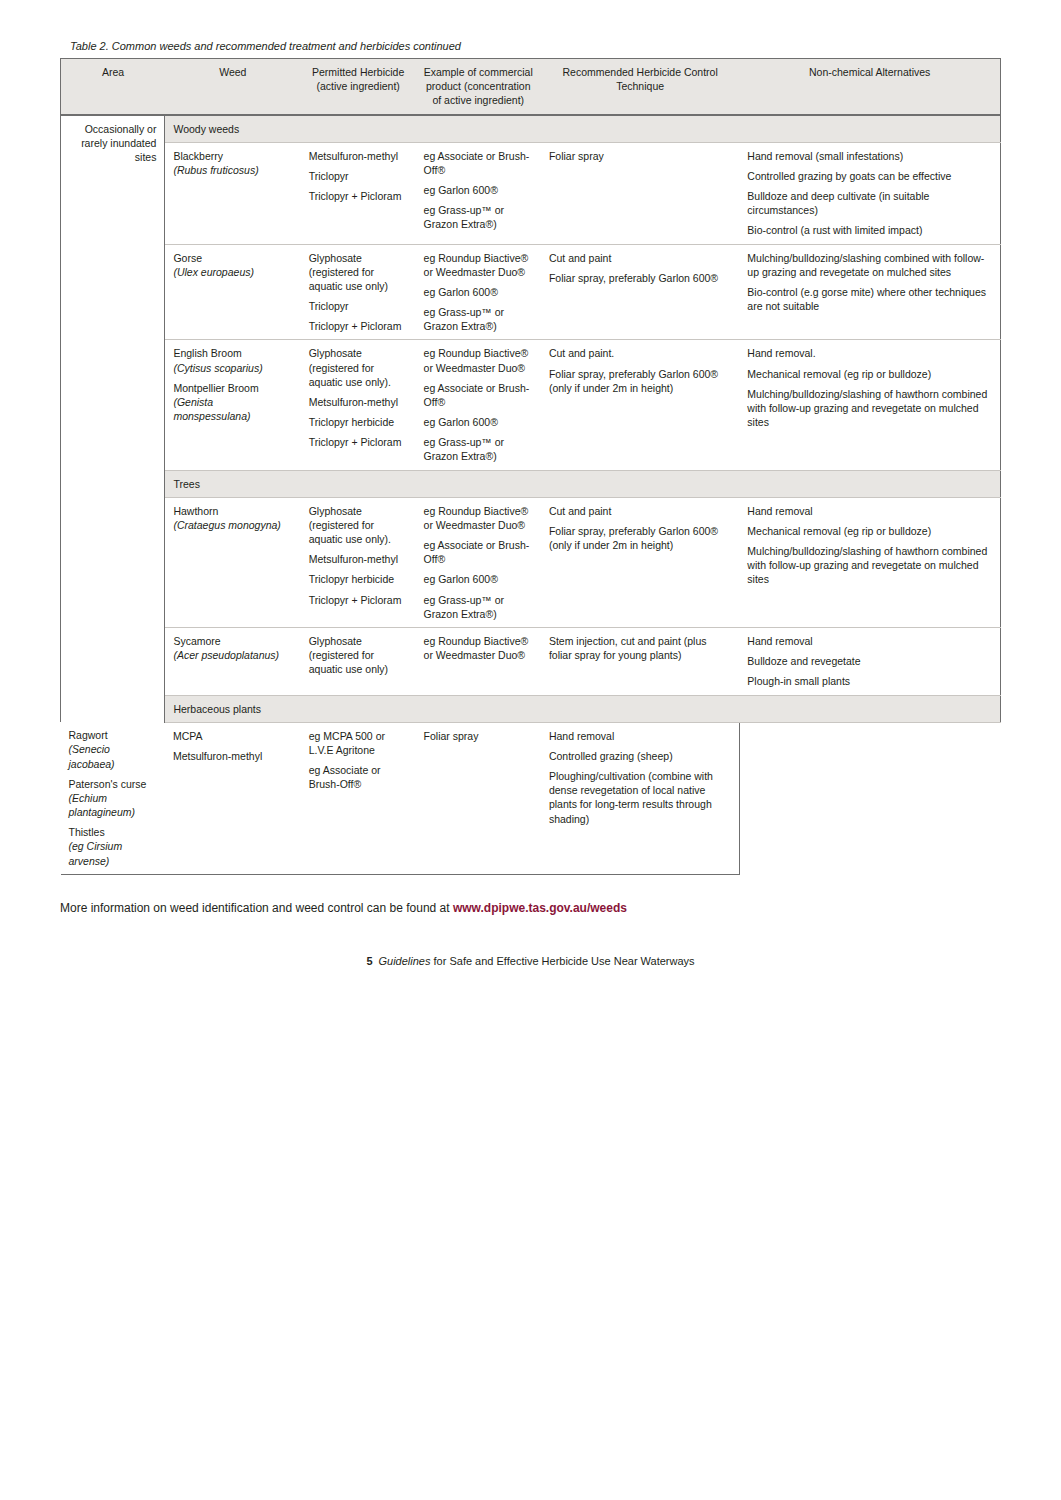Table 2. Common weeds and recommended treatment and herbicides continued
| Area | Weed | Permitted Herbicide (active ingredient) | Example of commercial product (concentration of active ingredient) | Recommended Herbicide Control Technique | Non-chemical Alternatives |
| --- | --- | --- | --- | --- | --- |
| Occasionally or rarely inundated sites | Woody weeds |
| Blackberry (Rubus fruticosus) | Metsulfuron-methyl Triclopyr Triclopyr + Picloram | eg Associate or Brush-Off® eg Garlon 600® eg Grass-up™ or Grazon Extra®) | Foliar spray | Hand removal (small infestations) Controlled grazing by goats can be effective Bulldoze and deep cultivate (in suitable circumstances) Bio-control (a rust with limited impact) |
| Gorse (Ulex europaeus) | Glyphosate (registered for aquatic use only) Triclopyr Triclopyr + Picloram | eg Roundup Biactive® or Weedmaster Duo® eg Garlon 600® eg Grass-up™ or Grazon Extra®) | Cut and paint Foliar spray, preferably Garlon 600® | Mulching/bulldozing/slashing combined with follow-up grazing and revegetate on mulched sites Bio-control (e.g gorse mite) where other techniques are not suitable |
| English Broom (Cytisus scoparius) Montpellier Broom (Genista monspessulana) | Glyphosate (registered for aquatic use only). Metsulfuron-methyl Triclopyr herbicide Triclopyr + Picloram | eg Roundup Biactive® or Weedmaster Duo® eg Associate or Brush-Off® eg Garlon 600® eg Grass-up™ or Grazon Extra®) | Cut and paint. Foliar spray, preferably Garlon 600® (only if under 2m in height) | Hand removal. Mechanical removal (eg rip or bulldoze) Mulching/bulldozing/slashing of hawthorn combined with follow-up grazing and revegetate on mulched sites |
| Trees |
| Hawthorn (Crataegus monogyna) | Glyphosate (registered for aquatic use only). Metsulfuron-methyl Triclopyr herbicide Triclopyr + Picloram | eg Roundup Biactive® or Weedmaster Duo® eg Associate or Brush-Off® eg Garlon 600® eg Grass-up™ or Grazon Extra®) | Cut and paint Foliar spray, preferably Garlon 600® (only if under 2m in height) | Hand removal Mechanical removal (eg rip or bulldoze) Mulching/bulldozing/slashing of hawthorn combined with follow-up grazing and revegetate on mulched sites |
| Sycamore (Acer pseudoplatanus) | Glyphosate (registered for aquatic use only) | eg Roundup Biactive® or Weedmaster Duo® | Stem injection, cut and paint (plus foliar spray for young plants) | Hand removal Bulldoze and revegetate Plough-in small plants |
| Herbaceous plants |
| Ragwort (Senecio jacobaea) Paterson's curse (Echium plantagineum) Thistles (eg Cirsium arvense) | MCPA Metsulfuron-methyl | eg MCPA 500 or L.V.E Agritone eg Associate or Brush-Off® | Foliar spray | Hand removal Controlled grazing (sheep) Ploughing/cultivation (combine with dense revegetation of local native plants for long-term results through shading) |
More information on weed identification and weed control can be found at www.dpipwe.tas.gov.au/weeds
5 Guidelines for Safe and Effective Herbicide Use Near Waterways